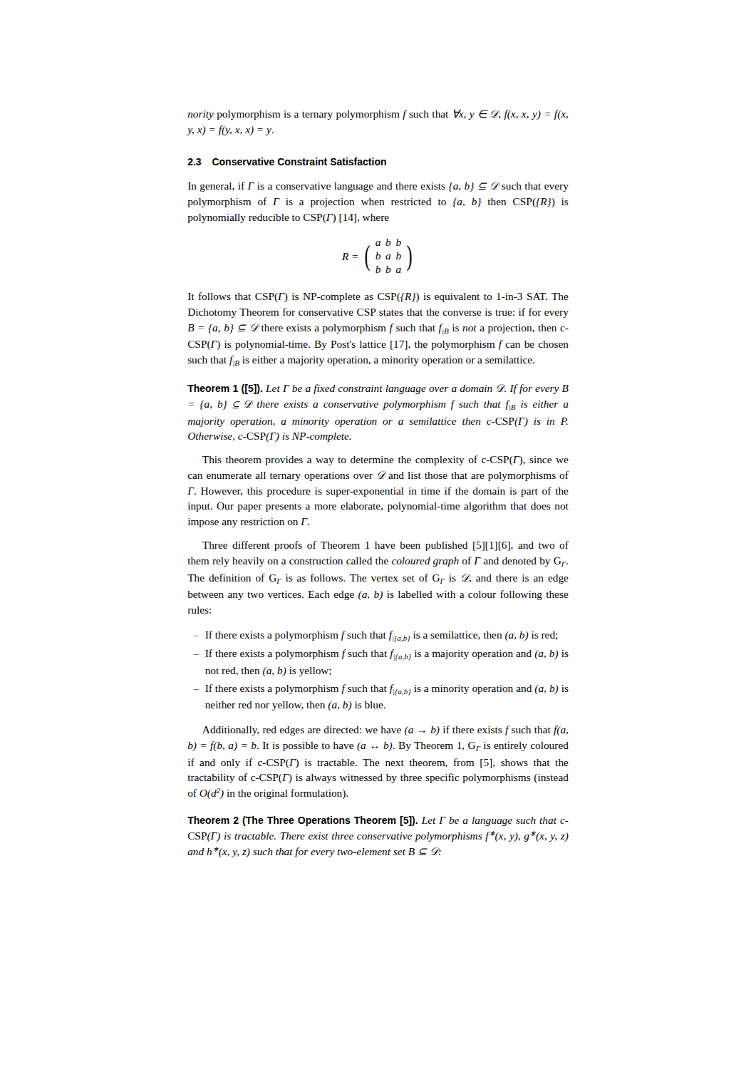nority polymorphism is a ternary polymorphism f such that ∀x, y ∈ 𝒟, f(x, x, y) = f(x, y, x) = f(y, x, x) = y.
2.3 Conservative Constraint Satisfaction
In general, if Γ is a conservative language and there exists {a, b} ⊆ 𝒟 such that every polymorphism of Γ is a projection when restricted to {a, b} then CSP({R}) is polynomially reducible to CSP(Γ) [14], where
R =(
| a | b | b |
| b | a | b |
| b | b | a |
)
It follows that CSP(Γ) is NP-complete as CSP({R}) is equivalent to 1-in-3 SAT. The Dichotomy Theorem for conservative CSP states that the converse is true: if for every B = {a, b} ⊆ 𝒟 there exists a polymorphism f such that f|B is not a projection, then c-CSP(Γ) is polynomial-time. By Post's lattice [17], the polymorphism f can be chosen such that f|B is either a majority operation, a minority operation or a semilattice.
Theorem 1 ([5]). Let Γ be a fixed constraint language over a domain 𝒟. If for every B = {a, b} ⊆ 𝒟 there exists a conservative polymorphism f such that f|B is either a majority operation, a minority operation or a semilattice then c-CSP(Γ) is in P. Otherwise, c-CSP(Γ) is NP-complete.
This theorem provides a way to determine the complexity of c-CSP(Γ), since we can enumerate all ternary operations over 𝒟 and list those that are polymorphisms of Γ. However, this procedure is super-exponential in time if the domain is part of the input. Our paper presents a more elaborate, polynomial-time algorithm that does not impose any restriction on Γ.
Three different proofs of Theorem 1 have been published [5][1][6], and two of them rely heavily on a construction called the coloured graph of Γ and denoted by GΓ. The definition of GΓ is as follows. The vertex set of GΓ is 𝒟, and there is an edge between any two vertices. Each edge (a, b) is labelled with a colour following these rules:
If there exists a polymorphism f such that f|{a,b} is a semilattice, then (a, b) is red;
If there exists a polymorphism f such that f|{a,b} is a majority operation and (a, b) is not red, then (a, b) is yellow;
If there exists a polymorphism f such that f|{a,b} is a minority operation and (a, b) is neither red nor yellow, then (a, b) is blue.
Additionally, red edges are directed: we have (a → b) if there exists f such that f(a, b) = f(b, a) = b. It is possible to have (a ↔ b). By Theorem 1, GΓ is entirely coloured if and only if c-CSP(Γ) is tractable. The next theorem, from [5], shows that the tractability of c-CSP(Γ) is always witnessed by three specific polymorphisms (instead of O(d2) in the original formulation).
Theorem 2 (The Three Operations Theorem [5]). Let Γ be a language such that c-CSP(Γ) is tractable. There exist three conservative polymorphisms f∗(x, y), g∗(x, y, z) and h∗(x, y, z) such that for every two-element set B ⊆ 𝒟: